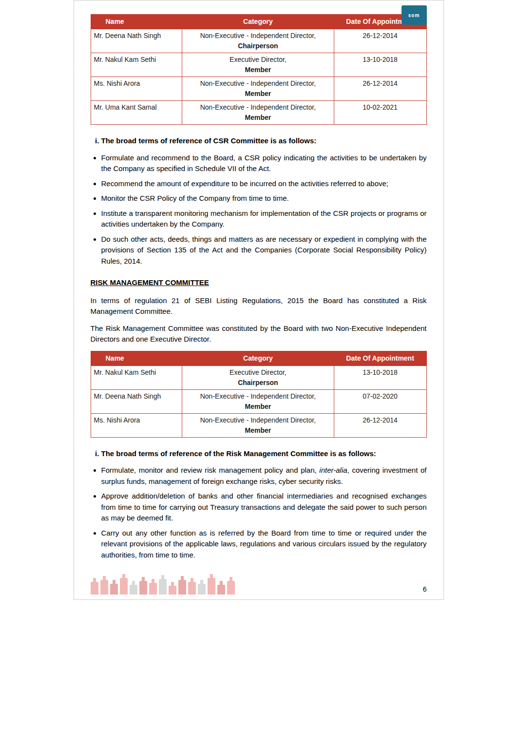som
| Name | Category | Date Of Appointment |
| --- | --- | --- |
| Mr. Deena Nath Singh | Non-Executive - Independent Director, Chairperson | 26-12-2014 |
| Mr. Nakul Kam Sethi | Executive Director, Member | 13-10-2018 |
| Ms. Nishi Arora | Non-Executive - Independent Director, Member | 26-12-2014 |
| Mr. Uma Kant Samal | Non-Executive - Independent Director, Member | 10-02-2021 |
The broad terms of reference of CSR Committee is as follows:
Formulate and recommend to the Board, a CSR policy indicating the activities to be undertaken by the Company as specified in Schedule VII of the Act.
Recommend the amount of expenditure to be incurred on the activities referred to above;
Monitor the CSR Policy of the Company from time to time.
Institute a transparent monitoring mechanism for implementation of the CSR projects or programs or activities undertaken by the Company.
Do such other acts, deeds, things and matters as are necessary or expedient in complying with the provisions of Section 135 of the Act and the Companies (Corporate Social Responsibility Policy) Rules, 2014.
RISK MANAGEMENT COMMITTEE
In terms of regulation 21 of SEBI Listing Regulations, 2015 the Board has constituted a Risk Management Committee.
The Risk Management Committee was constituted by the Board with two Non-Executive Independent Directors and one Executive Director.
| Name | Category | Date Of Appointment |
| --- | --- | --- |
| Mr. Nakul Kam Sethi | Executive Director, Chairperson | 13-10-2018 |
| Mr. Deena Nath Singh | Non-Executive - Independent Director, Member | 07-02-2020 |
| Ms. Nishi Arora | Non-Executive - Independent Director, Member | 26-12-2014 |
The broad terms of reference of the Risk Management Committee is as follows:
Formulate, monitor and review risk management policy and plan, inter-alia, covering investment of surplus funds, management of foreign exchange risks, cyber security risks.
Approve addition/deletion of banks and other financial intermediaries and recognised exchanges from time to time for carrying out Treasury transactions and delegate the said power to such person as may be deemed fit.
Carry out any other function as is referred by the Board from time to time or required under the relevant provisions of the applicable laws, regulations and various circulars issued by the regulatory authorities, from time to time.
6